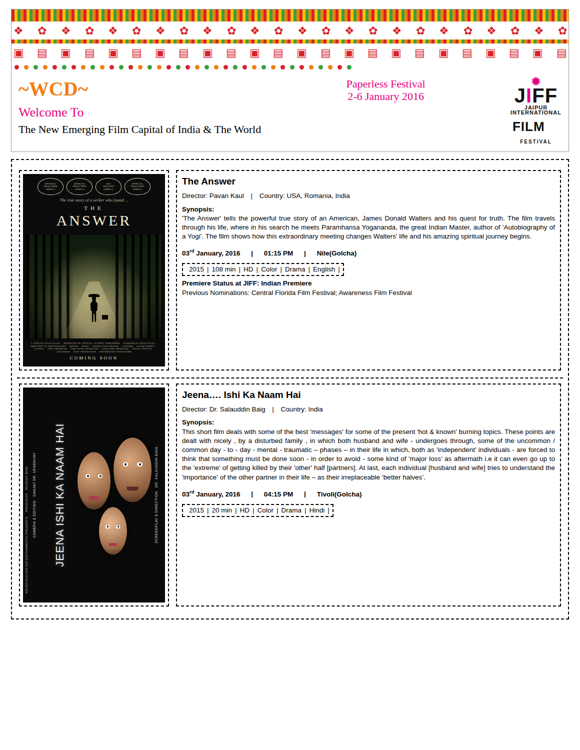❖✿❖✿❖✿❖✿ ❖✿❖✿❖✿❖✿ ❖✿❖✿❖✿❖✿
▣▤▣▤▣▤▣▤ ▣▤▣▤▣▤▣▤ ▣▤▣▤▣▤▣▤
~WCD~
Welcome To
The New Emerging Film Capital of India & The World
Paperless Festival
2-6 January 2016
✹
JIFF
JAIPUR
INTERNATIONAL
FILM
FESTIVAL
OFFICIAL
SELECTION
CERFLA
OFFICIAL
SELECTION
CERFLA
2015
FINALIST
CERFLA
OFFICIAL
SELECTION
CERFLA
The true story of a seeker who found....
THE
ANSWER
A FILM BY PAVAN KAUL PRODUCED BY CRYSTAL CLARITY PUBLISHERS SCREENPLAY PAVAN KAUL DIRECTOR OF PHOTOGRAPHY EDITOR MUSIC PRODUCTION DESIGN COSTUME SOUND DESIGN CASTING LINE PRODUCER EXECUTIVE PRODUCER ASSOCIATE PRODUCER VISUAL EFFECTS COLOURIST POST PRODUCTION DISTRIBUTED WORLDWIDE
COMING SOON
The Answer
Director: Pavan Kaul | Country: USA, Romania, India
Synopsis:
'The Answer' tells the powerful true story of an American, James Donald Walters and his quest for truth. The film travels through his life, where in his search he meets Paramhansa Yogananda, the great Indian Master, author of 'Autobiography of a Yogi'. The film shows how this extraordinary meeting changes Walters' life and his amazing spiritual journey begins.
03rd January, 2016 | 01:15 PM | Nile(Golcha)
2015|108 min|HD|Color|Drama|English|
Premiere Status at JIFF: Indian Premiere
Previous Nominations: Central Florida Film Festival; Awareness Film Festival
JEENA ISHI KA NAAM HAI
CAMERA & EDITING SANJAY KR. UPADHYAY
SCREENPLAY & DIRECTION DR. SALAUDDIN BAIG
SEVEN ELEVEN ENTERTAINMENTS PRESENTS PRODUCER DILDEEP BAIG
Jeena…. Ishi Ka Naam Hai
Director: Dr. Salauddin Baig | Country: India
Synopsis:
This short film deals with some of the best 'messages' for some of the present 'hot & known' burning topics. These points are dealt with nicely , by a disturbed family , in which both husband and wife - undergoes through, some of the uncommon / common day - to - day - mental - traumatic – phases – in their life in which, both as 'independent' individuals - are forced to think that something must be done soon - in order to avoid - some kind of 'major loss' as aftermath i.e it can even go up to the 'extreme' of getting killed by their 'other' half [partners]. At last, each individual [husband and wife] tries to understand the 'importance' of the other partner in their life – as their irreplaceable ‘better halves’.
03rd January, 2016 | 04:15 PM | Tivoli(Golcha)
2015|20 min|HD|Color|Drama|Hindi|